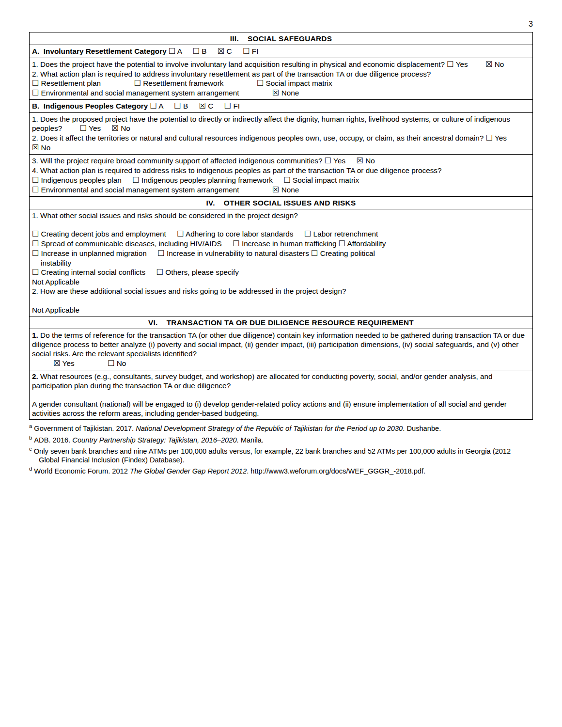3
| III. SOCIAL SAFEGUARDS |
| A. Involuntary Resettlement Category ☐ A ☐ B ☒ C ☐ FI |
| 1. Does the project have the potential to involve involuntary land acquisition resulting in physical and economic displacement? ☐ Yes ☒ No 2. What action plan is required to address involuntary resettlement as part of the transaction TA or due diligence process? ☐ Resettlement plan ☐ Resettlement framework ☐ Social impact matrix ☐ Environmental and social management system arrangement ☒ None |
| B. Indigenous Peoples Category ☐ A ☐ B ☒ C ☐ FI |
| 1. Does the proposed project have the potential to directly or indirectly affect the dignity, human rights, livelihood systems, or culture of indigenous peoples? ☐ Yes ☒ No 2. Does it affect the territories or natural and cultural resources indigenous peoples own, use, occupy, or claim, as their ancestral domain? ☐ Yes ☒ No |
| 3. Will the project require broad community support of affected indigenous communities? ☐ Yes ☒ No 4. What action plan is required to address risks to indigenous peoples as part of the transaction TA or due diligence process? ☐ Indigenous peoples plan ☐ Indigenous peoples planning framework ☐ Social impact matrix ☐ Environmental and social management system arrangement ☒ None |
| IV. OTHER SOCIAL ISSUES AND RISKS |
| 1. What other social issues and risks should be considered in the project design? ☐ Creating decent jobs and employment ☐ Adhering to core labor standards ☐ Labor retrenchment ☐ Spread of communicable diseases, including HIV/AIDS ☐ Increase in human trafficking ☐ Affordability ☐ Increase in unplanned migration ☐ Increase in vulnerability to natural disasters ☐ Creating political instability ☐ Creating internal social conflicts ☐ Others, please specify Not Applicable 2. How are these additional social issues and risks going to be addressed in the project design? Not Applicable |
| VI. TRANSACTION TA OR DUE DILIGENCE RESOURCE REQUIREMENT |
| 1. Do the terms of reference for the transaction TA (or other due diligence) contain key information needed to be gathered during transaction TA or due diligence process to better analyze (i) poverty and social impact, (ii) gender impact, (iii) participation dimensions, (iv) social safeguards, and (v) other social risks. Are the relevant specialists identified? ☒ Yes ☐ No |
| 2. What resources (e.g., consultants, survey budget, and workshop) are allocated for conducting poverty, social, and/or gender analysis, and participation plan during the transaction TA or due diligence? A gender consultant (national) will be engaged to (i) develop gender-related policy actions and (ii) ensure implementation of all social and gender activities across the reform areas, including gender-based budgeting. |
a Government of Tajikistan. 2017. National Development Strategy of the Republic of Tajikistan for the Period up to 2030. Dushanbe.
b ADB. 2016. Country Partnership Strategy: Tajikistan, 2016–2020. Manila.
c Only seven bank branches and nine ATMs per 100,000 adults versus, for example, 22 bank branches and 52 ATMs per 100,000 adults in Georgia (2012 Global Financial Inclusion (Findex) Database).
d World Economic Forum. 2012 The Global Gender Gap Report 2012. http://www3.weforum.org/docs/WEF_GGGR_-2018.pdf.